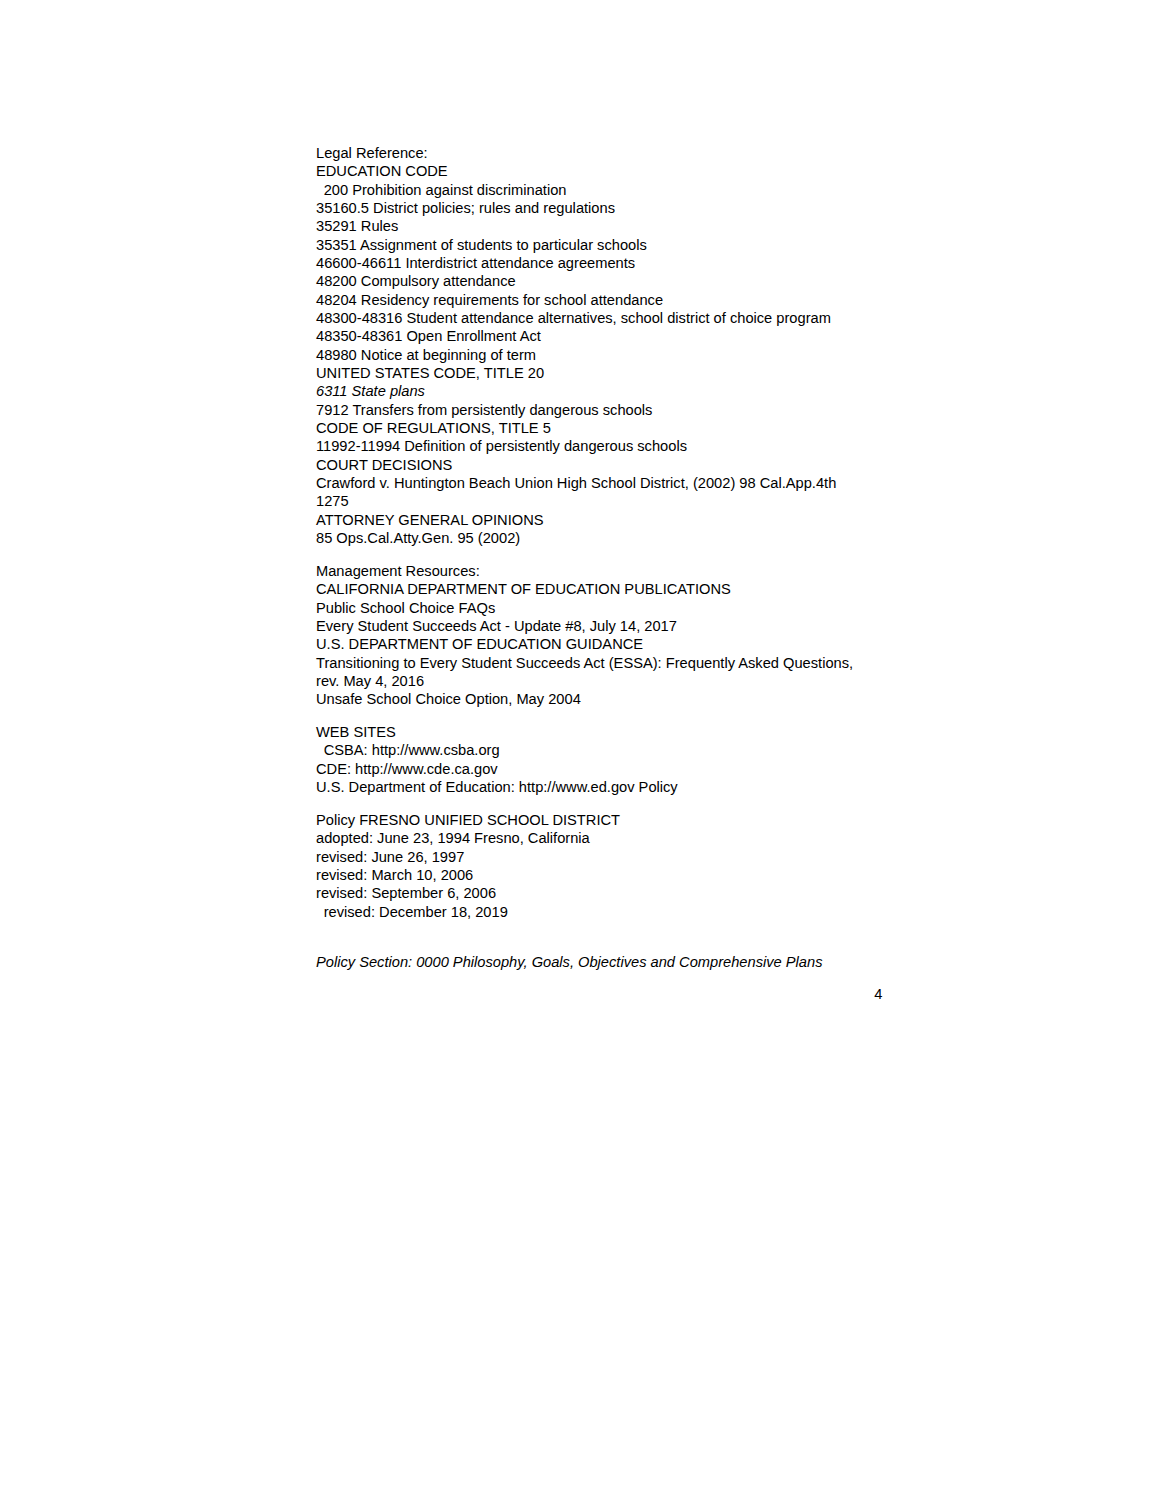Legal Reference:
EDUCATION CODE
200 Prohibition against discrimination
35160.5 District policies; rules and regulations
35291 Rules
35351 Assignment of students to particular schools
46600-46611 Interdistrict attendance agreements
48200 Compulsory attendance
48204 Residency requirements for school attendance
48300-48316 Student attendance alternatives, school district of choice program
48350-48361 Open Enrollment Act
48980 Notice at beginning of term
UNITED STATES CODE, TITLE 20
6311 State plans
7912 Transfers from persistently dangerous schools
CODE OF REGULATIONS, TITLE 5
11992-11994 Definition of persistently dangerous schools
COURT DECISIONS
Crawford v. Huntington Beach Union High School District, (2002) 98 Cal.App.4th 1275
ATTORNEY GENERAL OPINIONS
85 Ops.Cal.Atty.Gen. 95 (2002)
Management Resources:
CALIFORNIA DEPARTMENT OF EDUCATION PUBLICATIONS
Public School Choice FAQs
Every Student Succeeds Act - Update #8, July 14, 2017
U.S. DEPARTMENT OF EDUCATION GUIDANCE
Transitioning to Every Student Succeeds Act (ESSA): Frequently Asked Questions, rev. May 4, 2016
Unsafe School Choice Option, May 2004
WEB SITES
CSBA: http://www.csba.org
CDE: http://www.cde.ca.gov
U.S. Department of Education: http://www.ed.gov Policy
Policy FRESNO UNIFIED SCHOOL DISTRICT
adopted: June 23, 1994 Fresno, California
revised: June 26, 1997
revised: March 10, 2006
revised: September 6, 2006
revised: December 18, 2019
Policy Section: 0000 Philosophy, Goals, Objectives and Comprehensive Plans
4